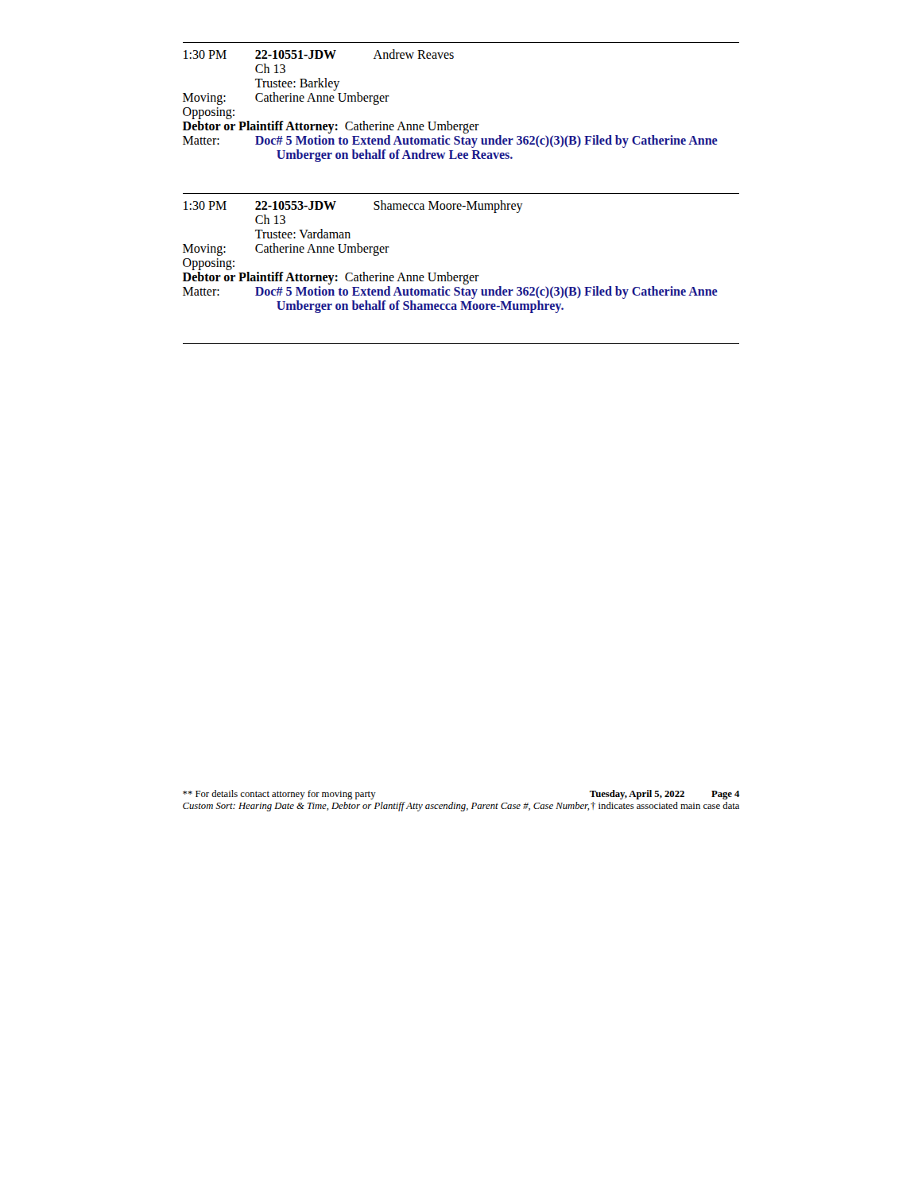| 1:30 PM | 22-10551-JDW | Andrew Reaves |
| | Ch 13 | |
| | Trustee: Barkley |
| Moving: | Catherine Anne Umberger |
| Opposing: | |
| Debtor or Plaintiff Attorney: Catherine Anne Umberger |
| Matter: | Doc# 5 Motion to Extend Automatic Stay under 362(c)(3)(B) Filed by Catherine Anne Umberger on behalf of Andrew Lee Reaves. |
| 1:30 PM | 22-10553-JDW | Shamecca Moore-Mumphrey |
| | Ch 13 | |
| | Trustee: Vardaman |
| Moving: | Catherine Anne Umberger |
| Opposing: | |
| Debtor or Plaintiff Attorney: Catherine Anne Umberger |
| Matter: | Doc# 5 Motion to Extend Automatic Stay under 362(c)(3)(B) Filed by Catherine Anne Umberger on behalf of Shamecca Moore-Mumphrey. |
| ** For details contact attorney for moving party Custom Sort: Hearing Date & Time, Debtor or Plantiff Atty ascending, Parent Case #, Case Number, | Tuesday, April 5, 2022 Page 4 † indicates associated main case data |